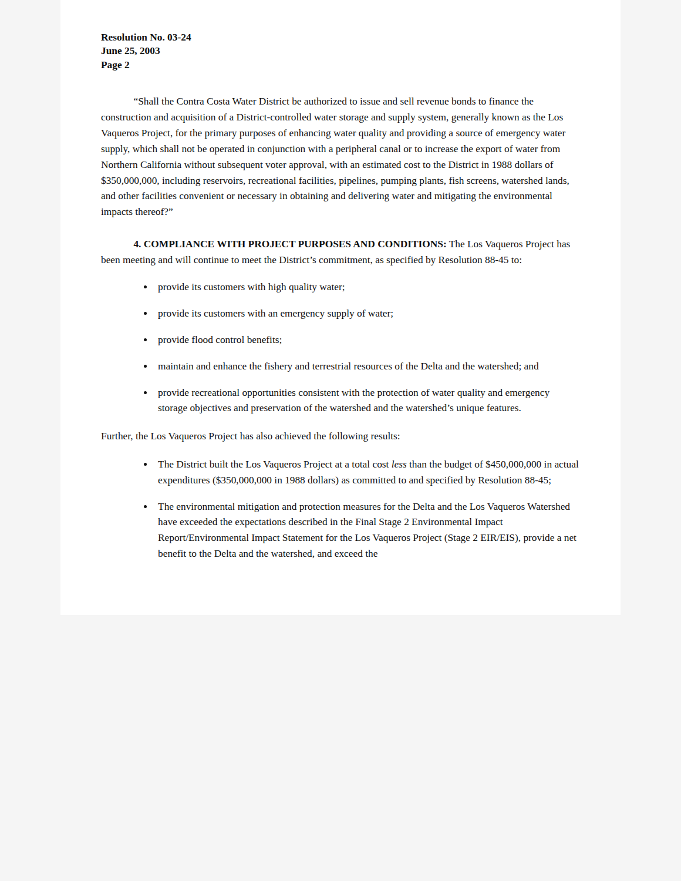Resolution No. 03-24
June 25, 2003
Page 2
“Shall the Contra Costa Water District be authorized to issue and sell revenue bonds to finance the construction and acquisition of a District-controlled water storage and supply system, generally known as the Los Vaqueros Project, for the primary purposes of enhancing water quality and providing a source of emergency water supply, which shall not be operated in conjunction with a peripheral canal or to increase the export of water from Northern California without subsequent voter approval, with an estimated cost to the District in 1988 dollars of $350,000,000, including reservoirs, recreational facilities, pipelines, pumping plants, fish screens, watershed lands, and other facilities convenient or necessary in obtaining and delivering water and mitigating the environmental impacts thereof?”
4. COMPLIANCE WITH PROJECT PURPOSES AND CONDITIONS: The Los Vaqueros Project has been meeting and will continue to meet the District’s commitment, as specified by Resolution 88-45 to:
provide its customers with high quality water;
provide its customers with an emergency supply of water;
provide flood control benefits;
maintain and enhance the fishery and terrestrial resources of the Delta and the watershed; and
provide recreational opportunities consistent with the protection of water quality and emergency storage objectives and preservation of the watershed and the watershed’s unique features.
Further, the Los Vaqueros Project has also achieved the following results:
The District built the Los Vaqueros Project at a total cost less than the budget of $450,000,000 in actual expenditures ($350,000,000 in 1988 dollars) as committed to and specified by Resolution 88-45;
The environmental mitigation and protection measures for the Delta and the Los Vaqueros Watershed have exceeded the expectations described in the Final Stage 2 Environmental Impact Report/Environmental Impact Statement for the Los Vaqueros Project (Stage 2 EIR/EIS), provide a net benefit to the Delta and the watershed, and exceed the